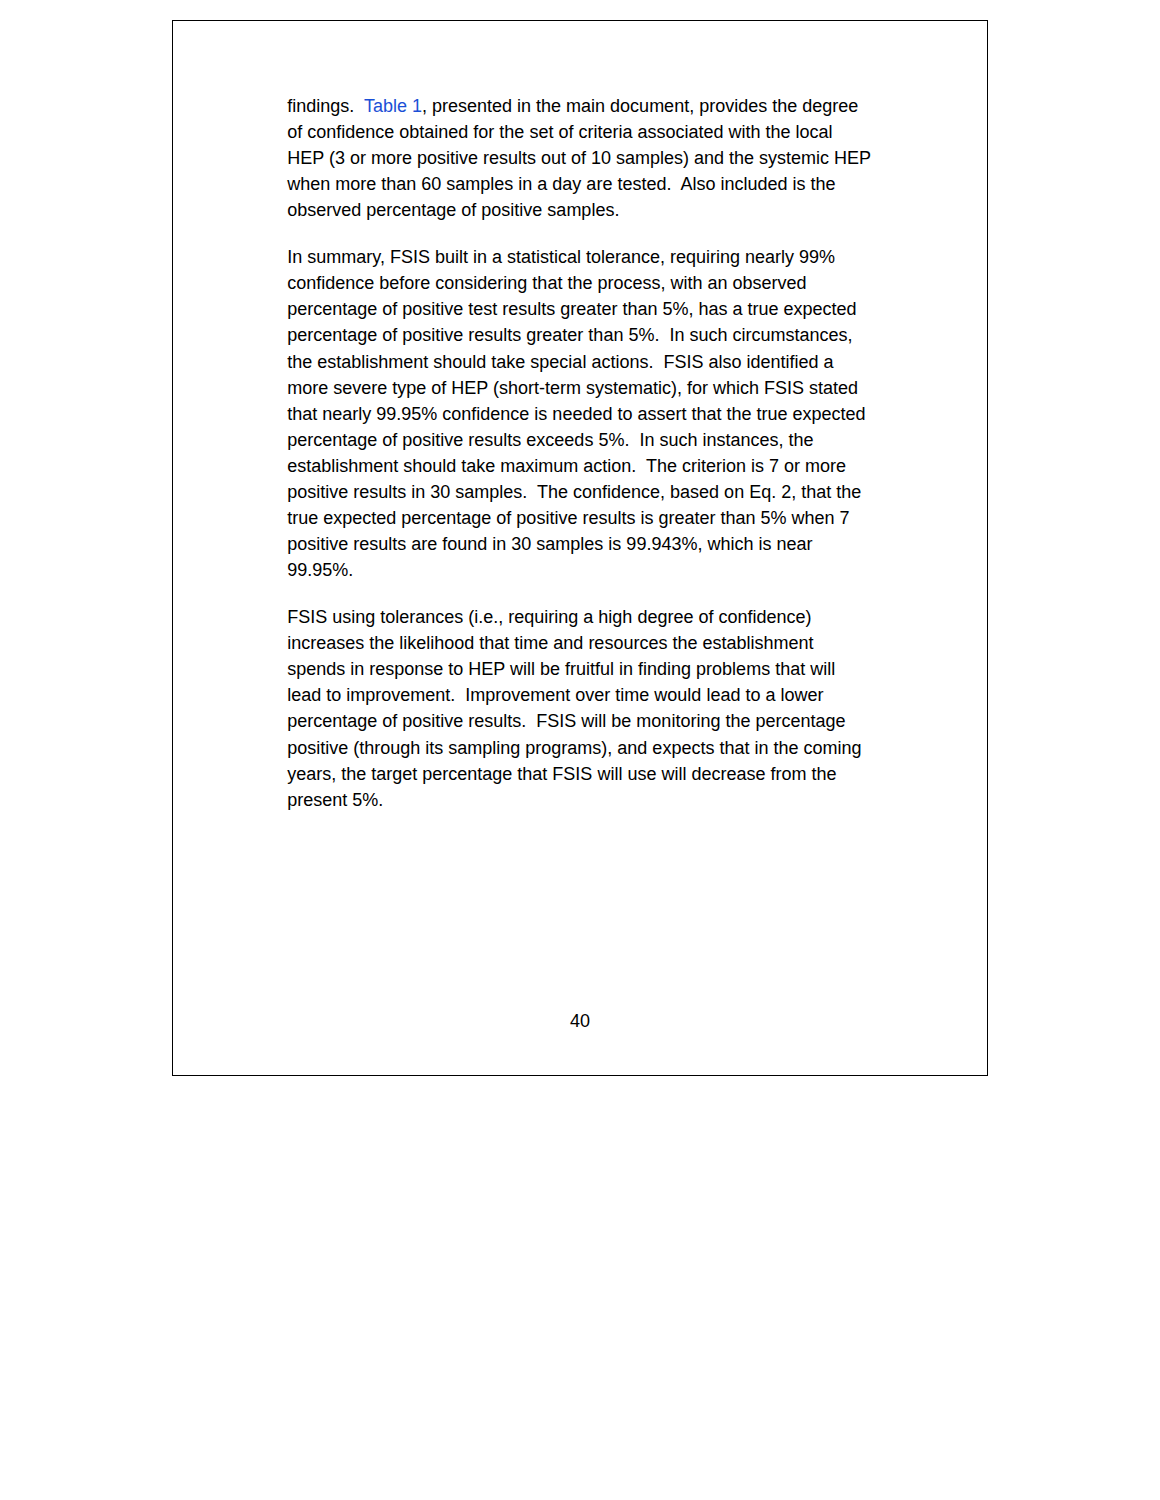findings. Table 1, presented in the main document, provides the degree of confidence obtained for the set of criteria associated with the local HEP (3 or more positive results out of 10 samples) and the systemic HEP when more than 60 samples in a day are tested. Also included is the observed percentage of positive samples.
In summary, FSIS built in a statistical tolerance, requiring nearly 99% confidence before considering that the process, with an observed percentage of positive test results greater than 5%, has a true expected percentage of positive results greater than 5%. In such circumstances, the establishment should take special actions. FSIS also identified a more severe type of HEP (short-term systematic), for which FSIS stated that nearly 99.95% confidence is needed to assert that the true expected percentage of positive results exceeds 5%. In such instances, the establishment should take maximum action. The criterion is 7 or more positive results in 30 samples. The confidence, based on Eq. 2, that the true expected percentage of positive results is greater than 5% when 7 positive results are found in 30 samples is 99.943%, which is near 99.95%.
FSIS using tolerances (i.e., requiring a high degree of confidence) increases the likelihood that time and resources the establishment spends in response to HEP will be fruitful in finding problems that will lead to improvement. Improvement over time would lead to a lower percentage of positive results. FSIS will be monitoring the percentage positive (through its sampling programs), and expects that in the coming years, the target percentage that FSIS will use will decrease from the present 5%.
40